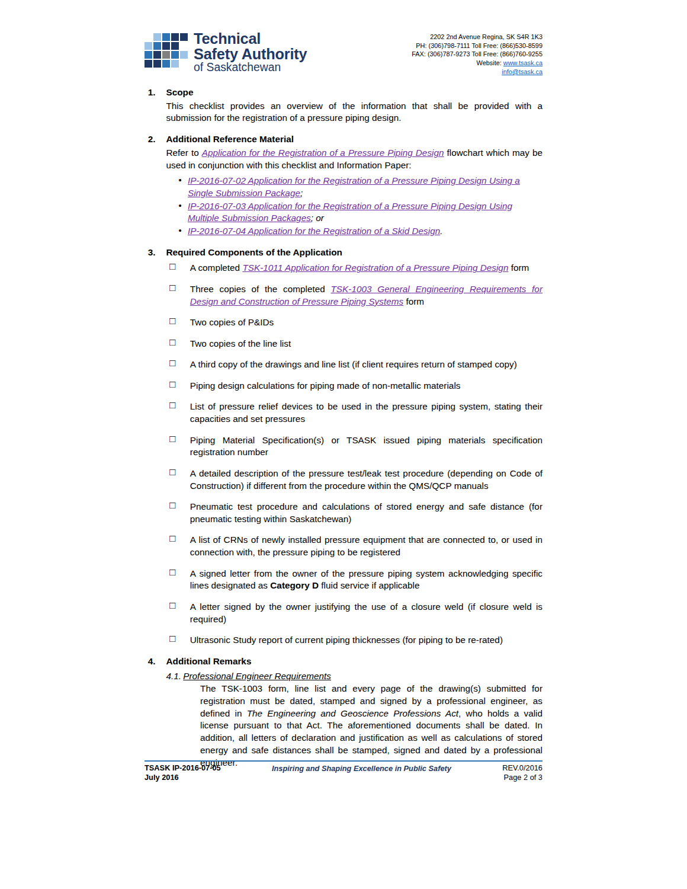Technical
Safety Authority
of Saskatchewan
2202 2nd Avenue Regina, SK S4R 1K3
PH: (306)798-7111 Toll Free: (866)530-8599
FAX: (306)787-9273 Toll Free: (866)760-9255
Website: www.tsask.ca
info@tsask.ca
Scope
This checklist provides an overview of the information that shall be provided with a submission for the registration of a pressure piping design.
Additional Reference Material
Refer to Application for the Registration of a Pressure Piping Design flowchart which may be used in conjunction with this checklist and Information Paper:
IP-2016-07-02 Application for the Registration of a Pressure Piping Design Using a Single Submission Package;
IP-2016-07-03 Application for the Registration of a Pressure Piping Design Using Multiple Submission Packages; or
IP-2016-07-04 Application for the Registration of a Skid Design.
Required Components of the Application
A completed TSK-1011 Application for Registration of a Pressure Piping Design form
Three copies of the completed TSK-1003 General Engineering Requirements for Design and Construction of Pressure Piping Systems form
Two copies of P&IDs
Two copies of the line list
A third copy of the drawings and line list (if client requires return of stamped copy)
Piping design calculations for piping made of non-metallic materials
List of pressure relief devices to be used in the pressure piping system, stating their capacities and set pressures
Piping Material Specification(s) or TSASK issued piping materials specification registration number
A detailed description of the pressure test/leak test procedure (depending on Code of Construction) if different from the procedure within the QMS/QCP manuals
Pneumatic test procedure and calculations of stored energy and safe distance (for pneumatic testing within Saskatchewan)
A list of CRNs of newly installed pressure equipment that are connected to, or used in connection with, the pressure piping to be registered
A signed letter from the owner of the pressure piping system acknowledging specific lines designated as Category D fluid service if applicable
A letter signed by the owner justifying the use of a closure weld (if closure weld is required)
Ultrasonic Study report of current piping thicknesses (for piping to be re-rated)
Additional Remarks
4.1. Professional Engineer Requirements
The TSK-1003 form, line list and every page of the drawing(s) submitted for registration must be dated, stamped and signed by a professional engineer, as defined in The Engineering and Geoscience Professions Act, who holds a valid license pursuant to that Act. The aforementioned documents shall be dated. In addition, all letters of declaration and justification as well as calculations of stored energy and safe distances shall be stamped, signed and dated by a professional engineer.
TSASK IP-2016-07-05
July 2016
Inspiring and Shaping Excellence in Public Safety
REV.0/2016
Page 2 of 3